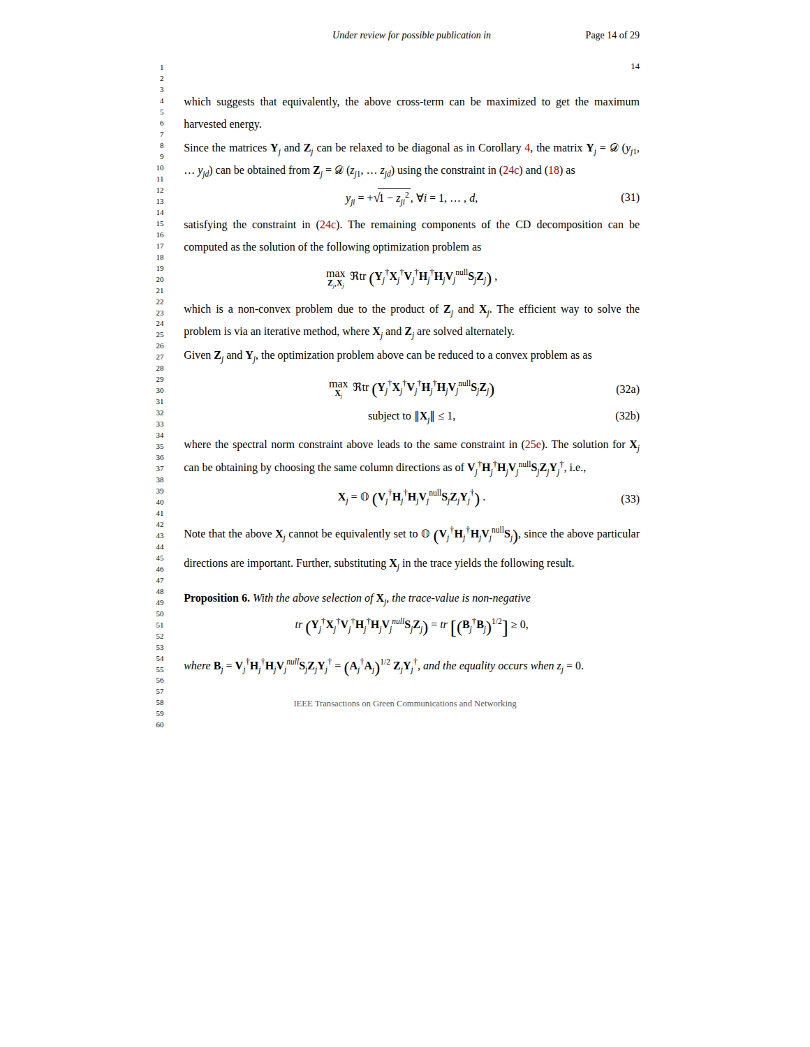1
2
3
4
5
6
7
8
9
10
11
12
13
14
15
16
17
18
19
20
21
22
23
24
25
26
27
28
29
30
31
32
33
34
35
36
37
38
39
40
41
42
43
44
45
46
47
48
49
50
51
52
53
54
55
56
57
58
59
60
Under review for possible publication in Page 14 of 29
14
which suggests that equivalently, the above cross-term can be maximized to get the maximum harvested energy.
Since the matrices Yj and Zj can be relaxed to be diagonal as in Corollary 4, the matrix Yj = 𝒟 (yj1, … yjd) can be obtained from Zj = 𝒟 (zj1, … zjd) using the constraint in (24c) and (18) as
yji = +1 − zji2, ∀i = 1, … , d, (31)
satisfying the constraint in (24c). The remaining components of the CD decomposition can be computed as the solution of the following optimization problem as
max Zj,Xj ℜtr (Yj†Xj†Vj†Hj†HjVjnullSjZj) ,
which is a non-convex problem due to the product of Zj and Xj. The efficient way to solve the problem is via an iterative method, where Xj and Zj are solved alternately.
Given Zj and Yj, the optimization problem above can be reduced to a convex problem as as
max Xj ℜtr (Yj†Xj†Vj†Hj†HjVjnullSjZj) (32a)
subject to ∥Xj∥ ≤ 1, (32b)
where the spectral norm constraint above leads to the same constraint in (25e). The solution for Xj can be obtaining by choosing the same column directions as of Vj†Hj†HjVjnullSjZjYj†, i.e.,
Xj = 𝕆 (Vj†Hj†HjVjnullSjZjYj†) . (33)
Note that the above Xj cannot be equivalently set to 𝕆 (Vj†Hj†HjVjnullSj), since the above particular directions are important. Further, substituting Xj in the trace yields the following result.
Proposition 6. With the above selection of Xj, the trace-value is non-negative
tr (Yj†Xj†Vj†Hj†HjVjnullSjZj) = tr [(Bj†Bj)1/2] ≥ 0,
where Bj = Vj†Hj†HjVjnullSjZjYj† = (Aj†Aj)1/2 ZjYj†, and the equality occurs when zj = 0.
IEEE Transactions on Green Communications and Networking